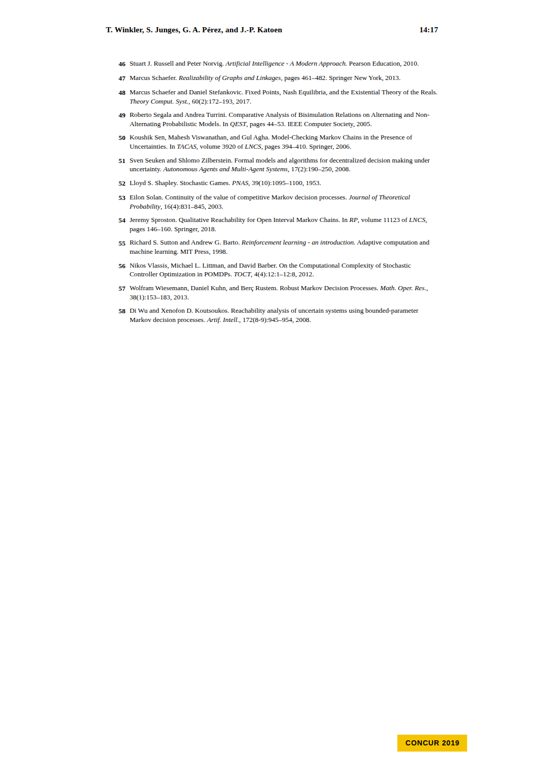T. Winkler, S. Junges, G. A. Pérez, and J.-P. Katoen 14:17
46 Stuart J. Russell and Peter Norvig. Artificial Intelligence - A Modern Approach. Pearson Education, 2010.
47 Marcus Schaefer. Realizability of Graphs and Linkages, pages 461–482. Springer New York, 2013.
48 Marcus Schaefer and Daniel Stefankovic. Fixed Points, Nash Equilibria, and the Existential Theory of the Reals. Theory Comput. Syst., 60(2):172–193, 2017.
49 Roberto Segala and Andrea Turrini. Comparative Analysis of Bisimulation Relations on Alternating and Non-Alternating Probabilistic Models. In QEST, pages 44–53. IEEE Computer Society, 2005.
50 Koushik Sen, Mahesh Viswanathan, and Gul Agha. Model-Checking Markov Chains in the Presence of Uncertainties. In TACAS, volume 3920 of LNCS, pages 394–410. Springer, 2006.
51 Sven Seuken and Shlomo Zilberstein. Formal models and algorithms for decentralized decision making under uncertainty. Autonomous Agents and Multi-Agent Systems, 17(2):190–250, 2008.
52 Lloyd S. Shapley. Stochastic Games. PNAS, 39(10):1095–1100, 1953.
53 Eilon Solan. Continuity of the value of competitive Markov decision processes. Journal of Theoretical Probability, 16(4):831–845, 2003.
54 Jeremy Sproston. Qualitative Reachability for Open Interval Markov Chains. In RP, volume 11123 of LNCS, pages 146–160. Springer, 2018.
55 Richard S. Sutton and Andrew G. Barto. Reinforcement learning - an introduction. Adaptive computation and machine learning. MIT Press, 1998.
56 Nikos Vlassis, Michael L. Littman, and David Barber. On the Computational Complexity of Stochastic Controller Optimization in POMDPs. TOCT, 4(4):12:1–12:8, 2012.
57 Wolfram Wiesemann, Daniel Kuhn, and Berç Rustem. Robust Markov Decision Processes. Math. Oper. Res., 38(1):153–183, 2013.
58 Di Wu and Xenofon D. Koutsoukos. Reachability analysis of uncertain systems using bounded-parameter Markov decision processes. Artif. Intell., 172(8-9):945–954, 2008.
CONCUR 2019